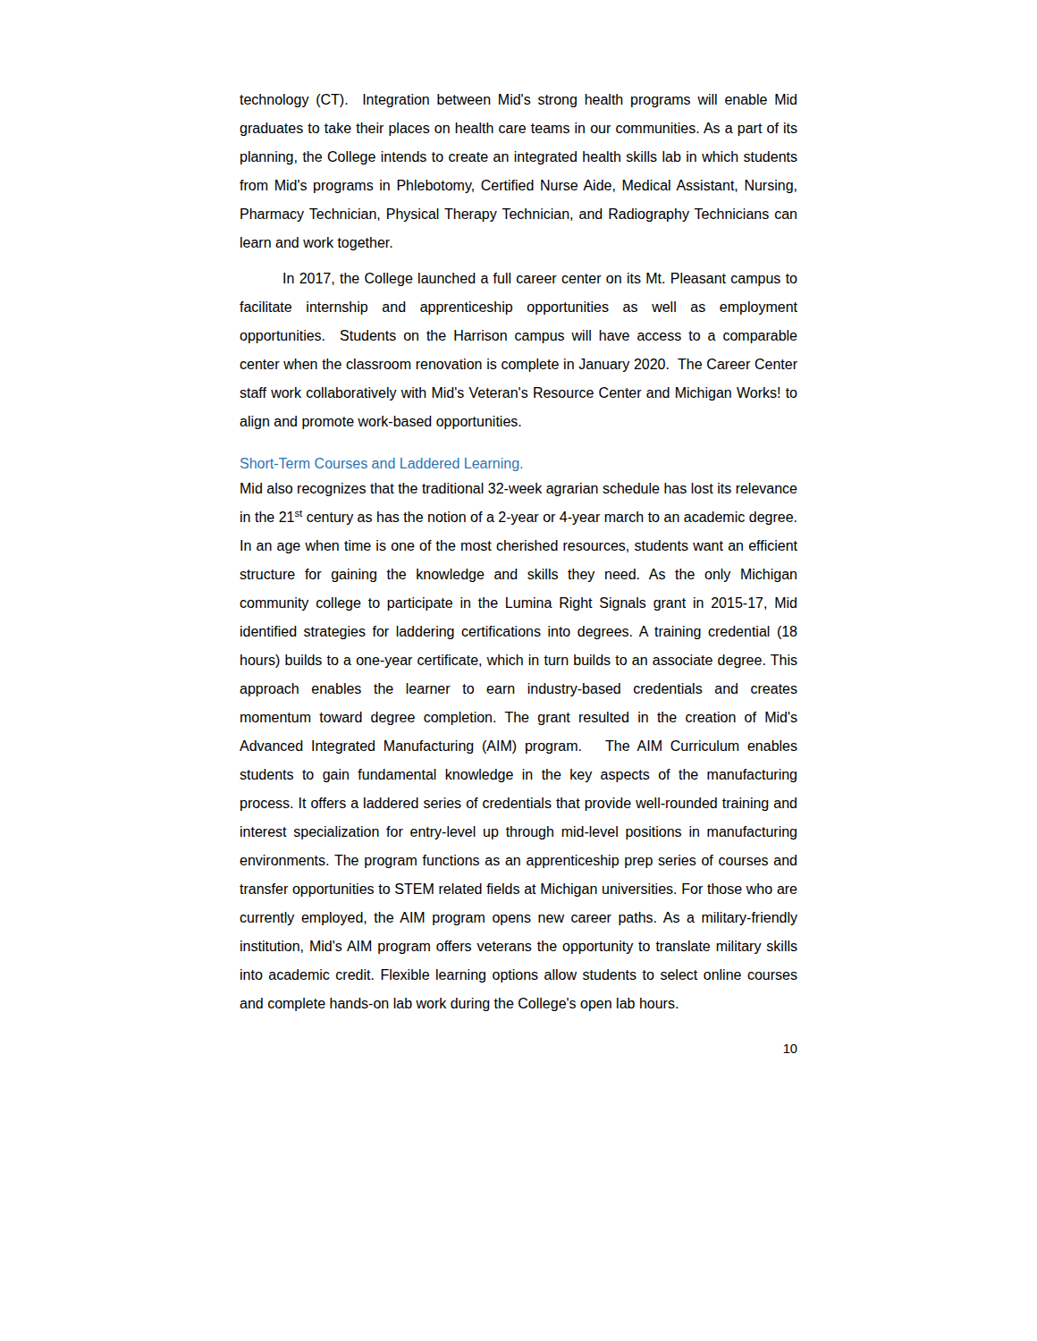technology (CT). Integration between Mid's strong health programs will enable Mid graduates to take their places on health care teams in our communities. As a part of its planning, the College intends to create an integrated health skills lab in which students from Mid's programs in Phlebotomy, Certified Nurse Aide, Medical Assistant, Nursing, Pharmacy Technician, Physical Therapy Technician, and Radiography Technicians can learn and work together.
In 2017, the College launched a full career center on its Mt. Pleasant campus to facilitate internship and apprenticeship opportunities as well as employment opportunities. Students on the Harrison campus will have access to a comparable center when the classroom renovation is complete in January 2020. The Career Center staff work collaboratively with Mid's Veteran's Resource Center and Michigan Works! to align and promote work-based opportunities.
Short-Term Courses and Laddered Learning.
Mid also recognizes that the traditional 32-week agrarian schedule has lost its relevance in the 21st century as has the notion of a 2-year or 4-year march to an academic degree. In an age when time is one of the most cherished resources, students want an efficient structure for gaining the knowledge and skills they need. As the only Michigan community college to participate in the Lumina Right Signals grant in 2015-17, Mid identified strategies for laddering certifications into degrees. A training credential (18 hours) builds to a one-year certificate, which in turn builds to an associate degree. This approach enables the learner to earn industry-based credentials and creates momentum toward degree completion. The grant resulted in the creation of Mid's Advanced Integrated Manufacturing (AIM) program. The AIM Curriculum enables students to gain fundamental knowledge in the key aspects of the manufacturing process. It offers a laddered series of credentials that provide well-rounded training and interest specialization for entry-level up through mid-level positions in manufacturing environments. The program functions as an apprenticeship prep series of courses and transfer opportunities to STEM related fields at Michigan universities. For those who are currently employed, the AIM program opens new career paths. As a military-friendly institution, Mid's AIM program offers veterans the opportunity to translate military skills into academic credit. Flexible learning options allow students to select online courses and complete hands-on lab work during the College's open lab hours.
10